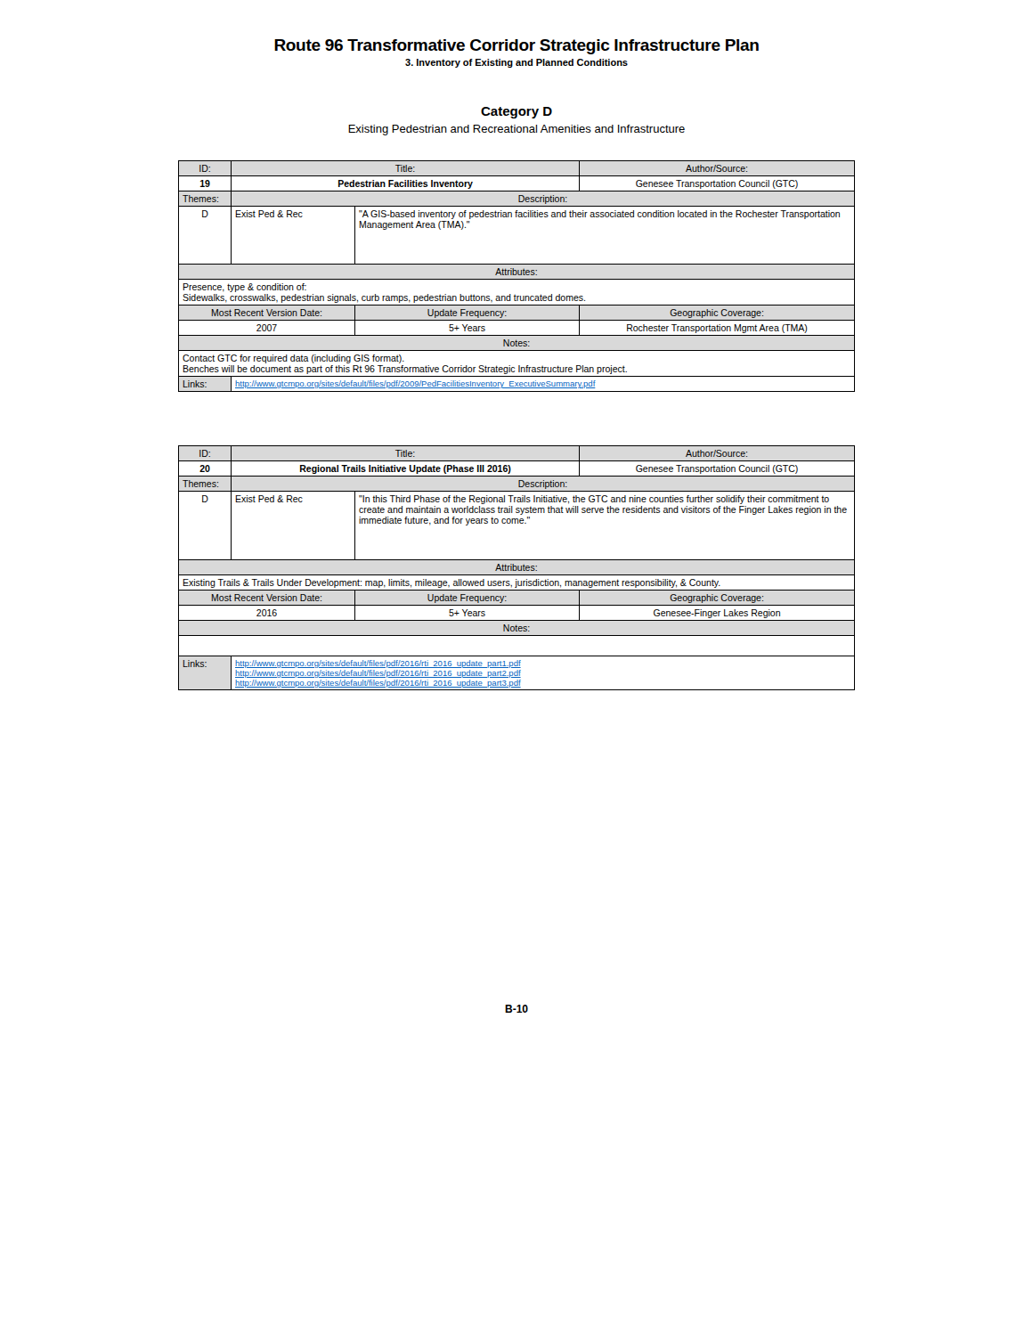Route 96 Transformative Corridor Strategic Infrastructure Plan
3. Inventory of Existing and Planned Conditions
Category D
Existing Pedestrian and Recreational Amenities and Infrastructure
| ID: | Title: | Author/Source: |
| 19 | Pedestrian Facilities Inventory | Genesee Transportation Council (GTC) |
| Themes: | Description: |
| D | Exist Ped & Rec | "A GIS-based inventory of pedestrian facilities and their associated condition located in the Rochester Transportation Management Area (TMA)." |
| Attributes: |
| Presence, type & condition of: Sidewalks, crosswalks, pedestrian signals, curb ramps, pedestrian buttons, and truncated domes. |
| Most Recent Version Date: | Update Frequency: | Geographic Coverage: |
| 2007 | 5+ Years | Rochester Transportation Mgmt Area (TMA) |
| Notes: |
| Contact GTC for required data (including GIS format). Benches will be document as part of this Rt 96 Transformative Corridor Strategic Infrastructure Plan project. |
| Links: | http://www.gtcmpo.org/sites/default/files/pdf/2009/PedFacilitiesInventory_ExecutiveSummary.pdf |
| ID: | Title: | Author/Source: |
| 20 | Regional Trails Initiative Update (Phase III 2016) | Genesee Transportation Council (GTC) |
| Themes: | Description: |
| D | Exist Ped & Rec | "In this Third Phase of the Regional Trails Initiative, the GTC and nine counties further solidify their commitment to create and maintain a worldclass trail system that will serve the residents and visitors of the Finger Lakes region in the immediate future, and for years to come." |
| Attributes: |
| Existing Trails & Trails Under Development: map, limits, mileage, allowed users, jurisdiction, management responsibility, & County. |
| Most Recent Version Date: | Update Frequency: | Geographic Coverage: |
| 2016 | 5+ Years | Genesee-Finger Lakes Region |
| Notes: |
| Links: | http://www.gtcmpo.org/sites/default/files/pdf/2016/rti_2016_update_part1.pdf http://www.gtcmpo.org/sites/default/files/pdf/2016/rti_2016_update_part2.pdf http://www.gtcmpo.org/sites/default/files/pdf/2016/rti_2016_update_part3.pdf |
B-10